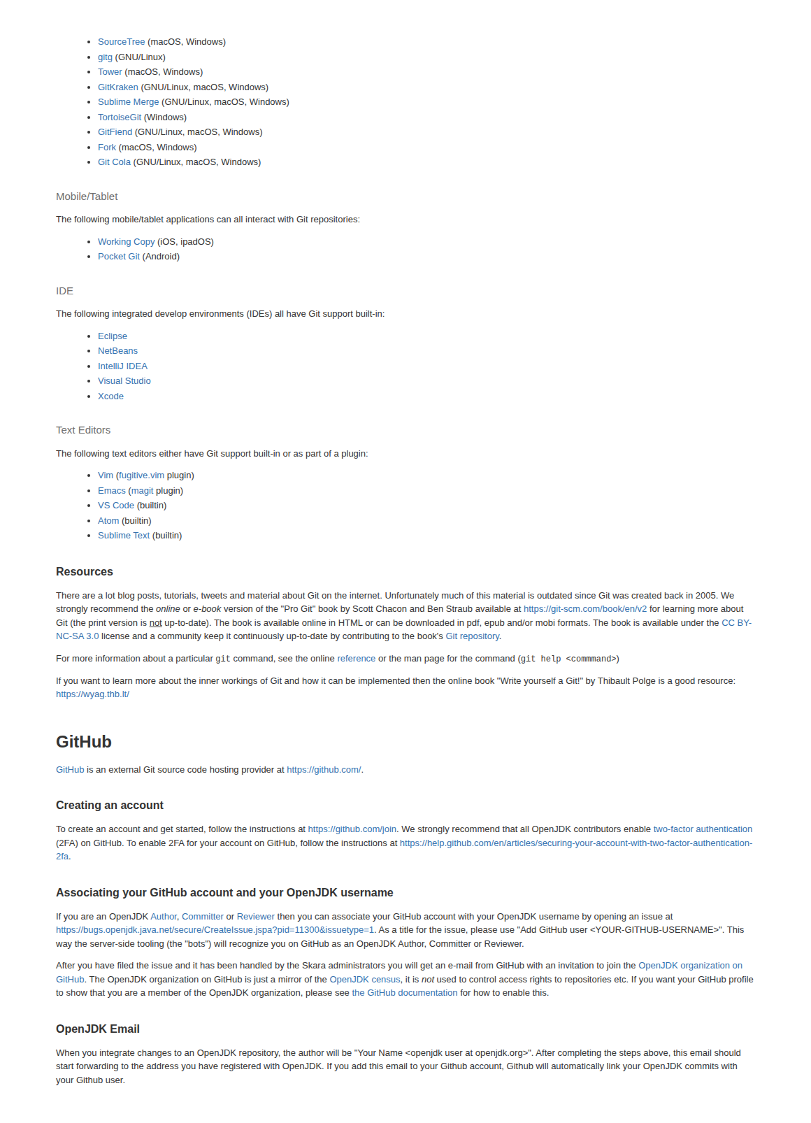SourceTree (macOS, Windows)
gitg (GNU/Linux)
Tower (macOS, Windows)
GitKraken (GNU/Linux, macOS, Windows)
Sublime Merge (GNU/Linux, macOS, Windows)
TortoiseGit (Windows)
GitFiend (GNU/Linux, macOS, Windows)
Fork (macOS, Windows)
Git Cola (GNU/Linux, macOS, Windows)
Mobile/Tablet
The following mobile/tablet applications can all interact with Git repositories:
Working Copy (iOS, ipadOS)
Pocket Git (Android)
IDE
The following integrated develop environments (IDEs) all have Git support built-in:
Eclipse
NetBeans
IntelliJ IDEA
Visual Studio
Xcode
Text Editors
The following text editors either have Git support built-in or as part of a plugin:
Vim (fugitive.vim plugin)
Emacs (magit plugin)
VS Code (builtin)
Atom (builtin)
Sublime Text (builtin)
Resources
There are a lot blog posts, tutorials, tweets and material about Git on the internet. Unfortunately much of this material is outdated since Git was created back in 2005. We strongly recommend the online or e-book version of the "Pro Git" book by Scott Chacon and Ben Straub available at https://git-scm.com/book/en/v2 for learning more about Git (the print version is not up-to-date). The book is available online in HTML or can be downloaded in pdf, epub and/or mobi formats. The book is available under the CC BY-NC-SA 3.0 license and a community keep it continuously up-to-date by contributing to the book's Git repository.
For more information about a particular git command, see the online reference or the man page for the command (git help <commmand>)
If you want to learn more about the inner workings of Git and how it can be implemented then the online book "Write yourself a Git!" by Thibault Polge is a good resource: https://wyag.thb.lt/
GitHub
GitHub is an external Git source code hosting provider at https://github.com/.
Creating an account
To create an account and get started, follow the instructions at https://github.com/join. We strongly recommend that all OpenJDK contributors enable two-factor authentication (2FA) on GitHub. To enable 2FA for your account on GitHub, follow the instructions at https://help.github.com/en/articles/securing-your-account-with-two-factor-authentication-2fa.
Associating your GitHub account and your OpenJDK username
If you are an OpenJDK Author, Committer or Reviewer then you can associate your GitHub account with your OpenJDK username by opening an issue at https://bugs.openjdk.java.net/secure/CreateIssue.jspa?pid=11300&issuetype=1. As a title for the issue, please use "Add GitHub user <YOUR-GITHUB-USERNAME>". This way the server-side tooling (the "bots") will recognize you on GitHub as an OpenJDK Author, Committer or Reviewer.
After you have filed the issue and it has been handled by the Skara administrators you will get an e-mail from GitHub with an invitation to join the OpenJDK organization on GitHub. The OpenJDK organization on GitHub is just a mirror of the OpenJDK census, it is not used to control access rights to repositories etc. If you want your GitHub profile to show that you are a member of the OpenJDK organization, please see the GitHub documentation for how to enable this.
OpenJDK Email
When you integrate changes to an OpenJDK repository, the author will be "Your Name <openjdk user at openjdk.org>". After completing the steps above, this email should start forwarding to the address you have registered with OpenJDK. If you add this email to your Github account, Github will automatically link your OpenJDK commits with your Github user.